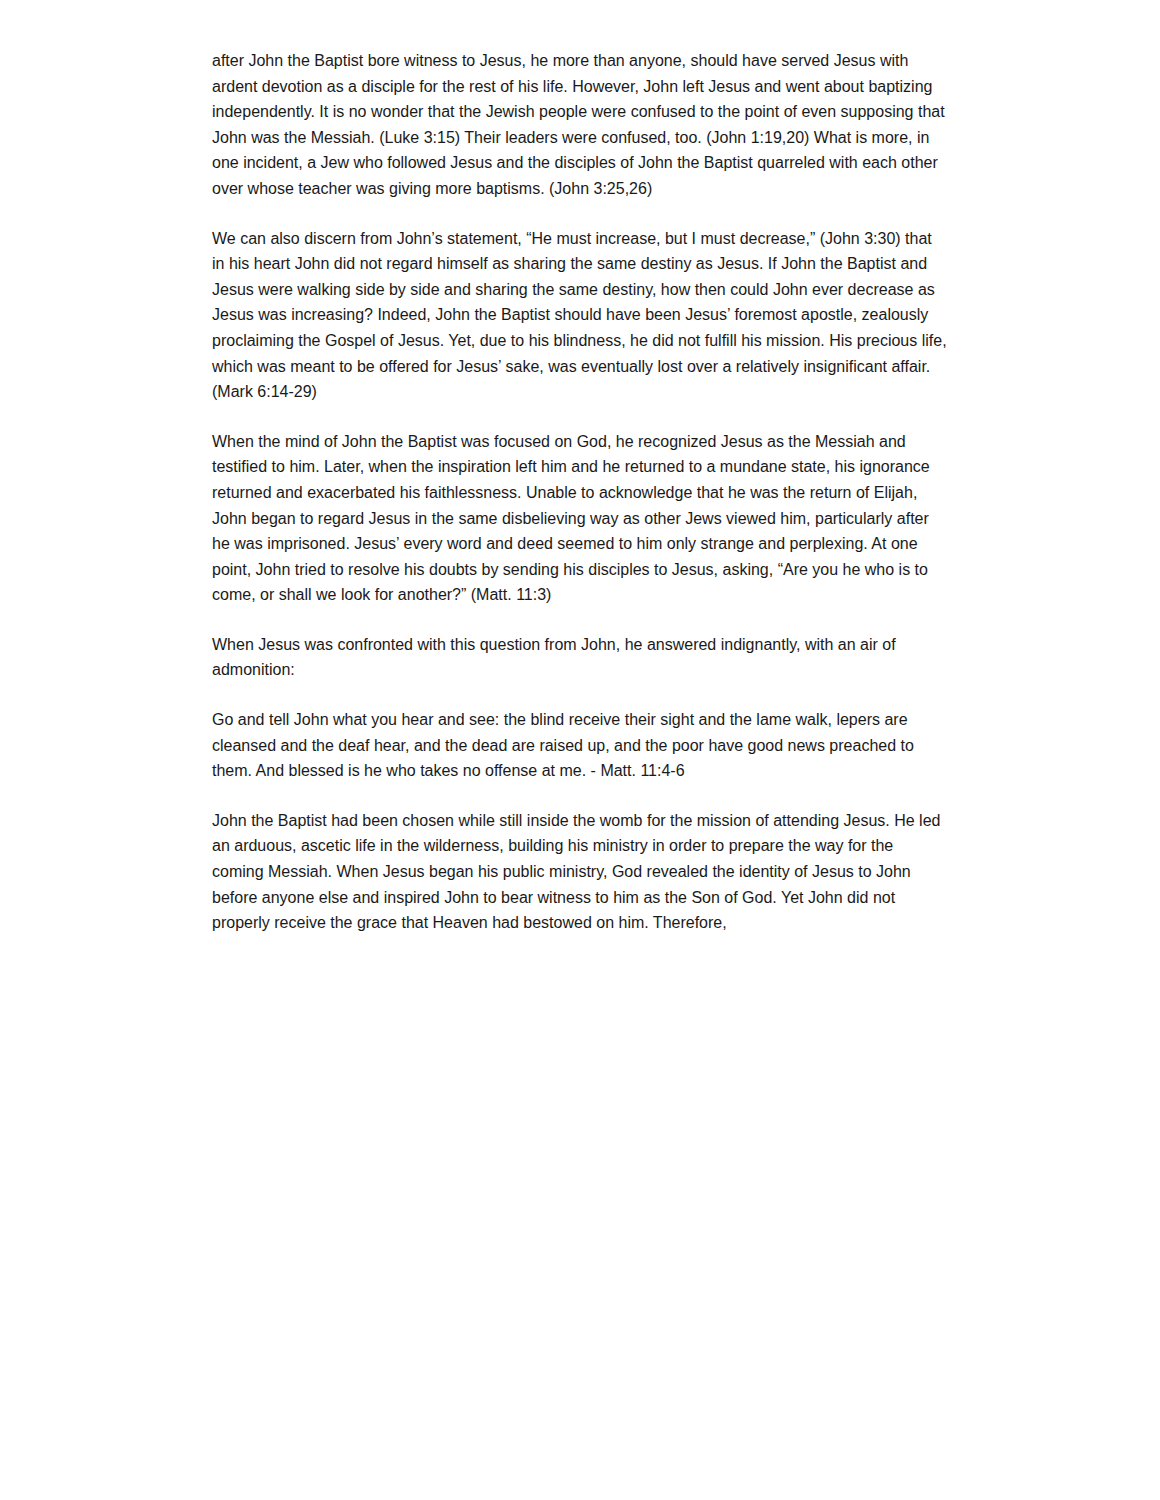after John the Baptist bore witness to Jesus, he more than anyone, should have served Jesus with ardent devotion as a disciple for the rest of his life. However, John left Jesus and went about baptizing independently. It is no wonder that the Jewish people were confused to the point of even supposing that John was the Messiah. (Luke 3:15) Their leaders were confused, too. (John 1:19,20) What is more, in one incident, a Jew who followed Jesus and the disciples of John the Baptist quarreled with each other over whose teacher was giving more baptisms. (John 3:25,26)
We can also discern from John’s statement, “He must increase, but I must decrease,” (John 3:30) that in his heart John did not regard himself as sharing the same destiny as Jesus. If John the Baptist and Jesus were walking side by side and sharing the same destiny, how then could John ever decrease as Jesus was increasing? Indeed, John the Baptist should have been Jesus’ foremost apostle, zealously proclaiming the Gospel of Jesus. Yet, due to his blindness, he did not fulfill his mission. His precious life, which was meant to be offered for Jesus’ sake, was eventually lost over a relatively insignificant affair. (Mark 6:14-29)
When the mind of John the Baptist was focused on God, he recognized Jesus as the Messiah and testified to him. Later, when the inspiration left him and he returned to a mundane state, his ignorance returned and exacerbated his faithlessness. Unable to acknowledge that he was the return of Elijah, John began to regard Jesus in the same disbelieving way as other Jews viewed him, particularly after he was imprisoned. Jesus’ every word and deed seemed to him only strange and perplexing. At one point, John tried to resolve his doubts by sending his disciples to Jesus, asking, “Are you he who is to come, or shall we look for another?” (Matt. 11:3)
When Jesus was confronted with this question from John, he answered indignantly, with an air of admonition:
Go and tell John what you hear and see: the blind receive their sight and the lame walk, lepers are cleansed and the deaf hear, and the dead are raised up, and the poor have good news preached to them. And blessed is he who takes no offense at me. - Matt. 11:4-6
John the Baptist had been chosen while still inside the womb for the mission of attending Jesus. He led an arduous, ascetic life in the wilderness, building his ministry in order to prepare the way for the coming Messiah. When Jesus began his public ministry, God revealed the identity of Jesus to John before anyone else and inspired John to bear witness to him as the Son of God. Yet John did not properly receive the grace that Heaven had bestowed on him. Therefore,